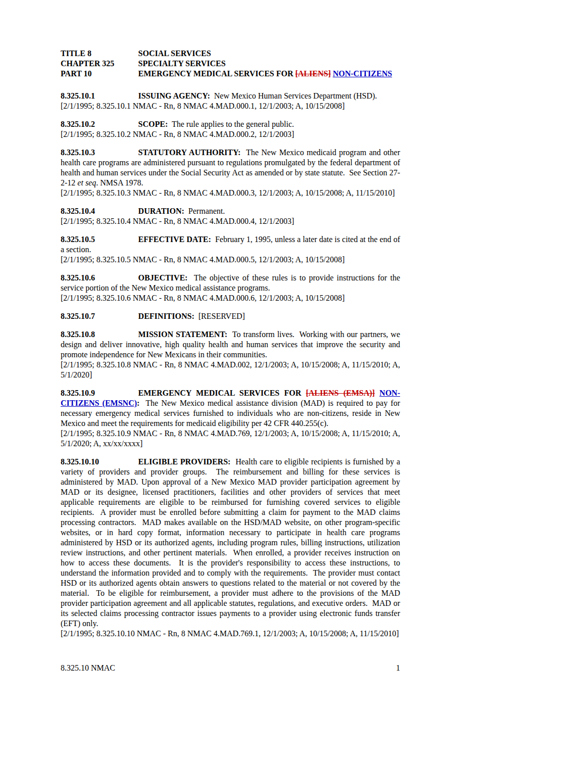TITLE 8 SOCIAL SERVICES
CHAPTER 325 SPECIALTY SERVICES
PART 10 EMERGENCY MEDICAL SERVICES FOR [ALIENS] NON-CITIZENS
8.325.10.1 ISSUING AGENCY: New Mexico Human Services Department (HSD).
[2/1/1995; 8.325.10.1 NMAC - Rn, 8 NMAC 4.MAD.000.1, 12/1/2003; A, 10/15/2008]
8.325.10.2 SCOPE: The rule applies to the general public.
[2/1/1995; 8.325.10.2 NMAC - Rn, 8 NMAC 4.MAD.000.2, 12/1/2003]
8.325.10.3 STATUTORY AUTHORITY: The New Mexico medicaid program and other health care programs are administered pursuant to regulations promulgated by the federal department of health and human services under the Social Security Act as amended or by state statute. See Section 27-2-12 et seq. NMSA 1978.
[2/1/1995; 8.325.10.3 NMAC - Rn, 8 NMAC 4.MAD.000.3, 12/1/2003; A, 10/15/2008; A, 11/15/2010]
8.325.10.4 DURATION: Permanent.
[2/1/1995; 8.325.10.4 NMAC - Rn, 8 NMAC 4.MAD.000.4, 12/1/2003]
8.325.10.5 EFFECTIVE DATE: February 1, 1995, unless a later date is cited at the end of a section.
[2/1/1995; 8.325.10.5 NMAC - Rn, 8 NMAC 4.MAD.000.5, 12/1/2003; A, 10/15/2008]
8.325.10.6 OBJECTIVE: The objective of these rules is to provide instructions for the service portion of the New Mexico medical assistance programs.
[2/1/1995; 8.325.10.6 NMAC - Rn, 8 NMAC 4.MAD.000.6, 12/1/2003; A, 10/15/2008]
8.325.10.7 DEFINITIONS: [RESERVED]
8.325.10.8 MISSION STATEMENT: To transform lives. Working with our partners, we design and deliver innovative, high quality health and human services that improve the security and promote independence for New Mexicans in their communities.
[2/1/1995; 8.325.10.8 NMAC - Rn, 8 NMAC 4.MAD.002, 12/1/2003; A, 10/15/2008; A, 11/15/2010; A, 5/1/2020]
8.325.10.9 EMERGENCY MEDICAL SERVICES FOR [ALIENS (EMSA)] NON-CITIZENS (EMSNC): The New Mexico medical assistance division (MAD) is required to pay for necessary emergency medical services furnished to individuals who are non-citizens, reside in New Mexico and meet the requirements for medicaid eligibility per 42 CFR 440.255(c).
[2/1/1995; 8.325.10.9 NMAC - Rn, 8 NMAC 4.MAD.769, 12/1/2003; A, 10/15/2008; A, 11/15/2010; A, 5/1/2020; A, xx/xx/xxxx]
8.325.10.10 ELIGIBLE PROVIDERS: Health care to eligible recipients is furnished by a variety of providers and provider groups. The reimbursement and billing for these services is administered by MAD. Upon approval of a New Mexico MAD provider participation agreement by MAD or its designee, licensed practitioners, facilities and other providers of services that meet applicable requirements are eligible to be reimbursed for furnishing covered services to eligible recipients. A provider must be enrolled before submitting a claim for payment to the MAD claims processing contractors. MAD makes available on the HSD/MAD website, on other program-specific websites, or in hard copy format, information necessary to participate in health care programs administered by HSD or its authorized agents, including program rules, billing instructions, utilization review instructions, and other pertinent materials. When enrolled, a provider receives instruction on how to access these documents. It is the provider's responsibility to access these instructions, to understand the information provided and to comply with the requirements. The provider must contact HSD or its authorized agents obtain answers to questions related to the material or not covered by the material. To be eligible for reimbursement, a provider must adhere to the provisions of the MAD provider participation agreement and all applicable statutes, regulations, and executive orders. MAD or its selected claims processing contractor issues payments to a provider using electronic funds transfer (EFT) only.
[2/1/1995; 8.325.10.10 NMAC - Rn, 8 NMAC 4.MAD.769.1, 12/1/2003; A, 10/15/2008; A, 11/15/2010]
8.325.10 NMAC 1